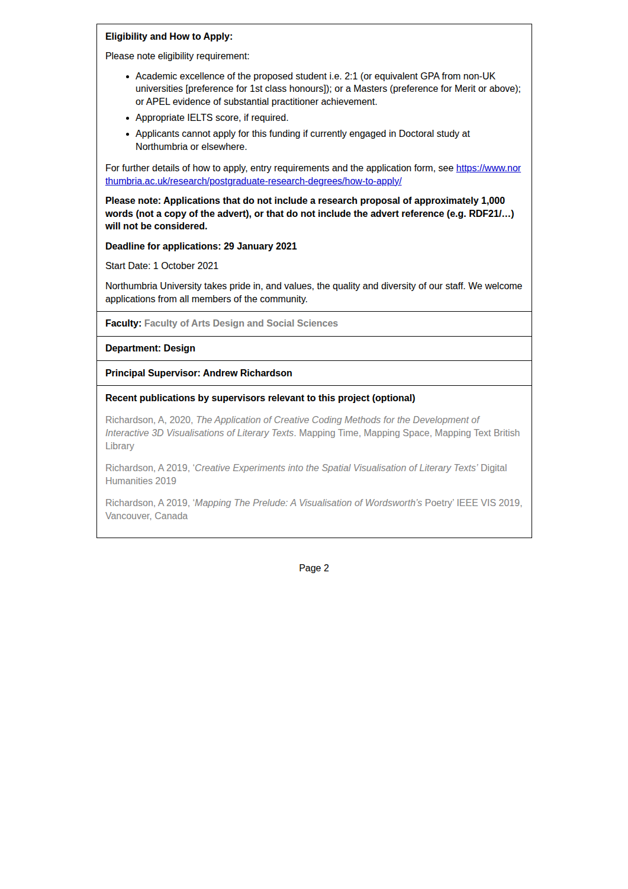Eligibility and How to Apply:
Please note eligibility requirement:
Academic excellence of the proposed student i.e. 2:1 (or equivalent GPA from non-UK universities [preference for 1st class honours]); or a Masters (preference for Merit or above); or APEL evidence of substantial practitioner achievement.
Appropriate IELTS score, if required.
Applicants cannot apply for this funding if currently engaged in Doctoral study at Northumbria or elsewhere.
For further details of how to apply, entry requirements and the application form, see https://www.northumbria.ac.uk/research/postgraduate-research-degrees/how-to-apply/
Please note: Applications that do not include a research proposal of approximately 1,000 words (not a copy of the advert), or that do not include the advert reference (e.g. RDF21/…) will not be considered.
Deadline for applications: 29 January 2021
Start Date: 1 October 2021
Northumbria University takes pride in, and values, the quality and diversity of our staff. We welcome applications from all members of the community.
Faculty: Faculty of Arts Design and Social Sciences
Department: Design
Principal Supervisor: Andrew Richardson
Recent publications by supervisors relevant to this project (optional)
Richardson, A, 2020, The Application of Creative Coding Methods for the Development of Interactive 3D Visualisations of Literary Texts. Mapping Time, Mapping Space, Mapping Text British Library
Richardson, A 2019, ‘Creative Experiments into the Spatial Visualisation of Literary Texts’ Digital Humanities 2019
Richardson, A 2019, ‘Mapping The Prelude: A Visualisation of Wordsworth’s Poetry’ IEEE VIS 2019, Vancouver, Canada
Page 2